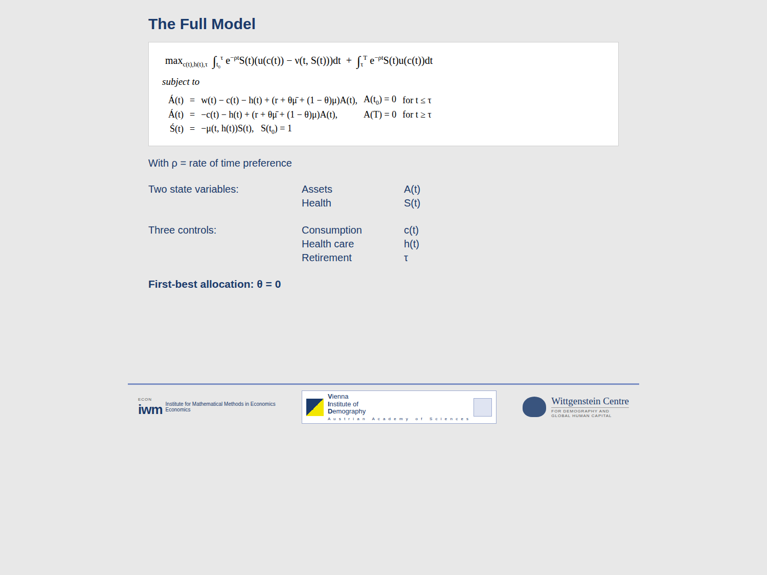The Full Model
maxc(t),h(t),τ ∫t0τ e−ρtS(t)(u(c(t)) − ν(t, S(t)))dt + ∫τT e−ρtS(t)u(c(t))dt
subject to
| Á(t) | = | w(t) − c(t) − h(t) + (r + θμ̄ + (1 − θ)μ)A(t), | A(t 0 ) = 0 | for t ≤ τ |
| Á(t) | = | −c(t) − h(t) + (r + θμ̄ + (1 − θ)μ)A(t), | A(T) = 0 | for t ≥ τ |
| Ś(t) | = | −μ(t, h(t))S(t), S(t 0 ) = 1 | | |
With ρ = rate of time preference
| Two state variables: | Assets | A(t) |
| | Health | S(t) |
| Three controls: | Consumption | c(t) |
| | Health care | h(t) |
| | Retirement | τ |
First-best allocation: θ = 0
ECON iwm
Institute for Mathematical Methods in Economics
Economics
Vienna
Institute of
Demography
A u s t r i a n A c a d e m y o f S c i e n c e s
Wittgenstein Centre
FOR DEMOGRAPHY AND
GLOBAL HUMAN CAPITAL